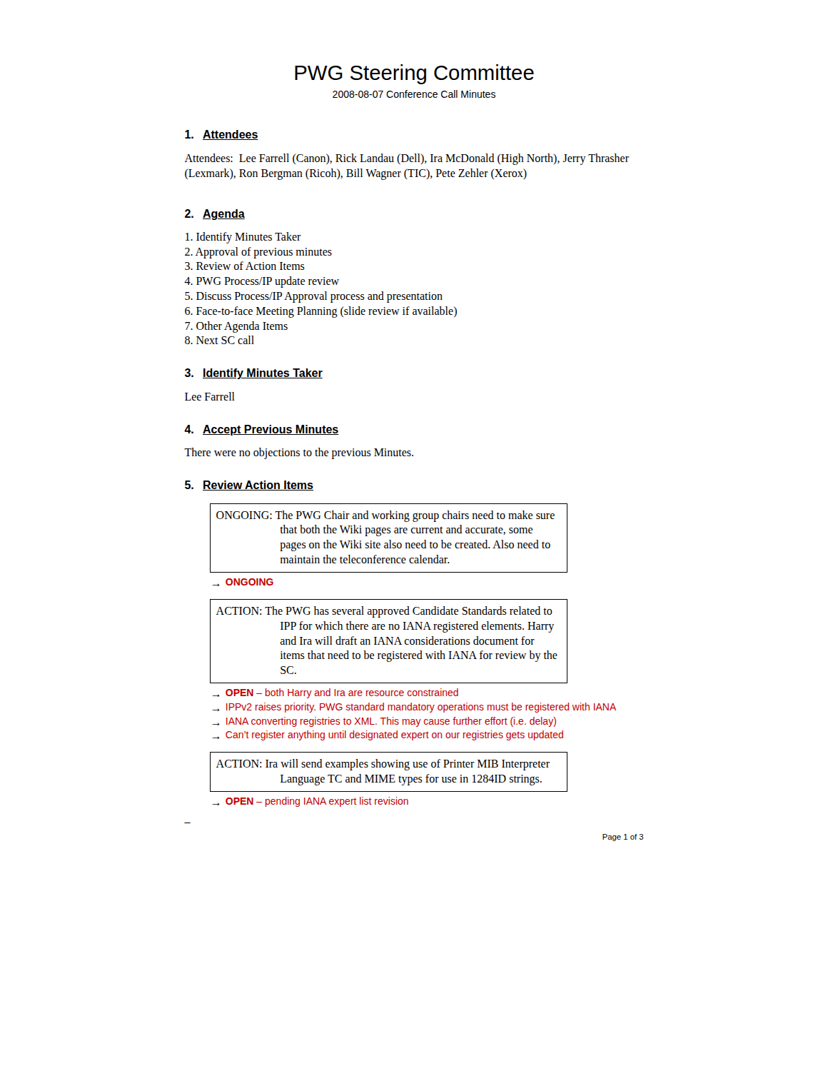PWG Steering Committee
2008-08-07 Conference Call Minutes
1. Attendees
Attendees: Lee Farrell (Canon), Rick Landau (Dell), Ira McDonald (High North), Jerry Thrasher (Lexmark), Ron Bergman (Ricoh), Bill Wagner (TIC), Pete Zehler (Xerox)
2. Agenda
1. Identify Minutes Taker
2. Approval of previous minutes
3. Review of Action Items
4. PWG Process/IP update review
5. Discuss Process/IP Approval process and presentation
6. Face-to-face Meeting Planning (slide review if available)
7. Other Agenda Items
8. Next SC call
3. Identify Minutes Taker
Lee Farrell
4. Accept Previous Minutes
There were no objections to the previous Minutes.
5. Review Action Items
ONGOING: The PWG Chair and working group chairs need to make sure that both the Wiki pages are current and accurate, some pages on the Wiki site also need to be created. Also need to maintain the teleconference calendar.
ONGOING
ACTION: The PWG has several approved Candidate Standards related to IPP for which there are no IANA registered elements. Harry and Ira will draft an IANA considerations document for items that need to be registered with IANA for review by the SC.
OPEN – both Harry and Ira are resource constrained
IPPv2 raises priority. PWG standard mandatory operations must be registered with IANA
IANA converting registries to XML. This may cause further effort (i.e. delay)
Can’t register anything until designated expert on our registries gets updated
ACTION: Ira will send examples showing use of Printer MIB Interpreter Language TC and MIME types for use in 1284ID strings.
OPEN – pending IANA expert list revision
_
Page 1 of 3